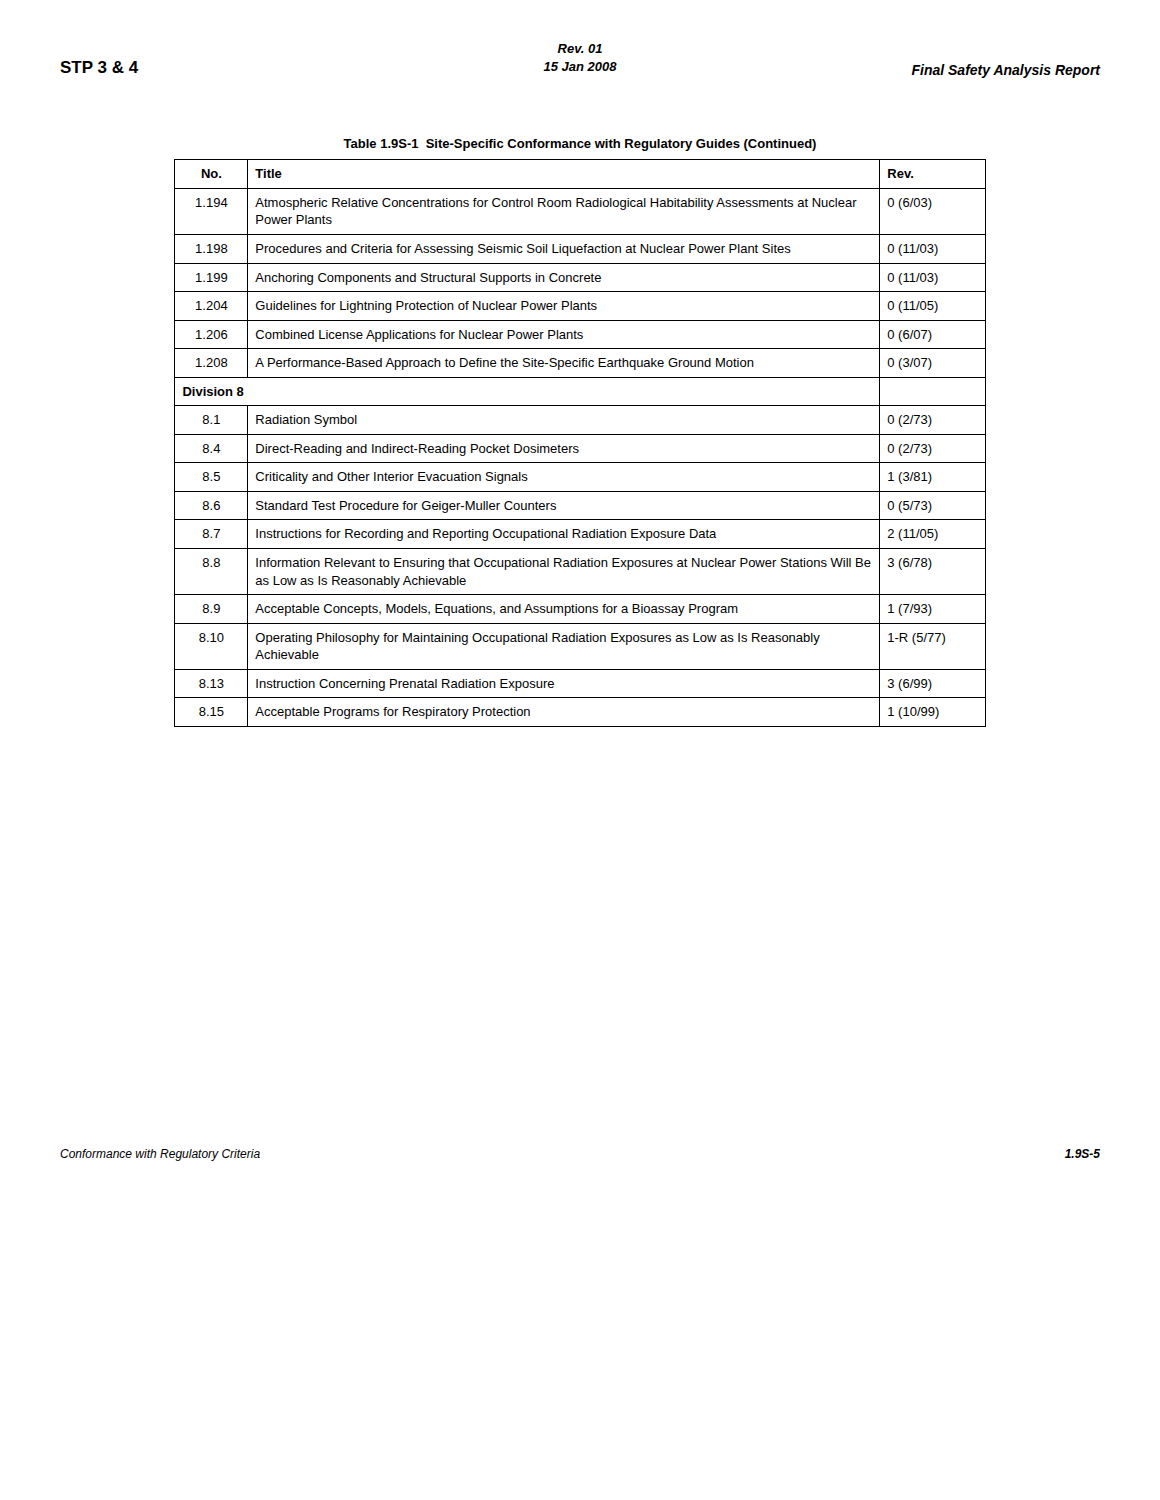STP 3 & 4
Rev. 01
15 Jan 2008
Final Safety Analysis Report
Table 1.9S-1 Site-Specific Conformance with Regulatory Guides (Continued)
| No. | Title | Rev. |
| --- | --- | --- |
| 1.194 | Atmospheric Relative Concentrations for Control Room Radiological Habitability Assessments at Nuclear Power Plants | 0 (6/03) |
| 1.198 | Procedures and Criteria for Assessing Seismic Soil Liquefaction at Nuclear Power Plant Sites | 0 (11/03) |
| 1.199 | Anchoring Components and Structural Supports in Concrete | 0 (11/03) |
| 1.204 | Guidelines for Lightning Protection of Nuclear Power Plants | 0 (11/05) |
| 1.206 | Combined License Applications for Nuclear Power Plants | 0 (6/07) |
| 1.208 | A Performance-Based Approach to Define the Site-Specific Earthquake Ground Motion | 0 (3/07) |
| Division 8 | |
| 8.1 | Radiation Symbol | 0 (2/73) |
| 8.4 | Direct-Reading and Indirect-Reading Pocket Dosimeters | 0 (2/73) |
| 8.5 | Criticality and Other Interior Evacuation Signals | 1 (3/81) |
| 8.6 | Standard Test Procedure for Geiger-Muller Counters | 0 (5/73) |
| 8.7 | Instructions for Recording and Reporting Occupational Radiation Exposure Data | 2 (11/05) |
| 8.8 | Information Relevant to Ensuring that Occupational Radiation Exposures at Nuclear Power Stations Will Be as Low as Is Reasonably Achievable | 3 (6/78) |
| 8.9 | Acceptable Concepts, Models, Equations, and Assumptions for a Bioassay Program | 1 (7/93) |
| 8.10 | Operating Philosophy for Maintaining Occupational Radiation Exposures as Low as Is Reasonably Achievable | 1-R (5/77) |
| 8.13 | Instruction Concerning Prenatal Radiation Exposure | 3 (6/99) |
| 8.15 | Acceptable Programs for Respiratory Protection | 1 (10/99) |
Conformance with Regulatory Criteria 1.9S-5